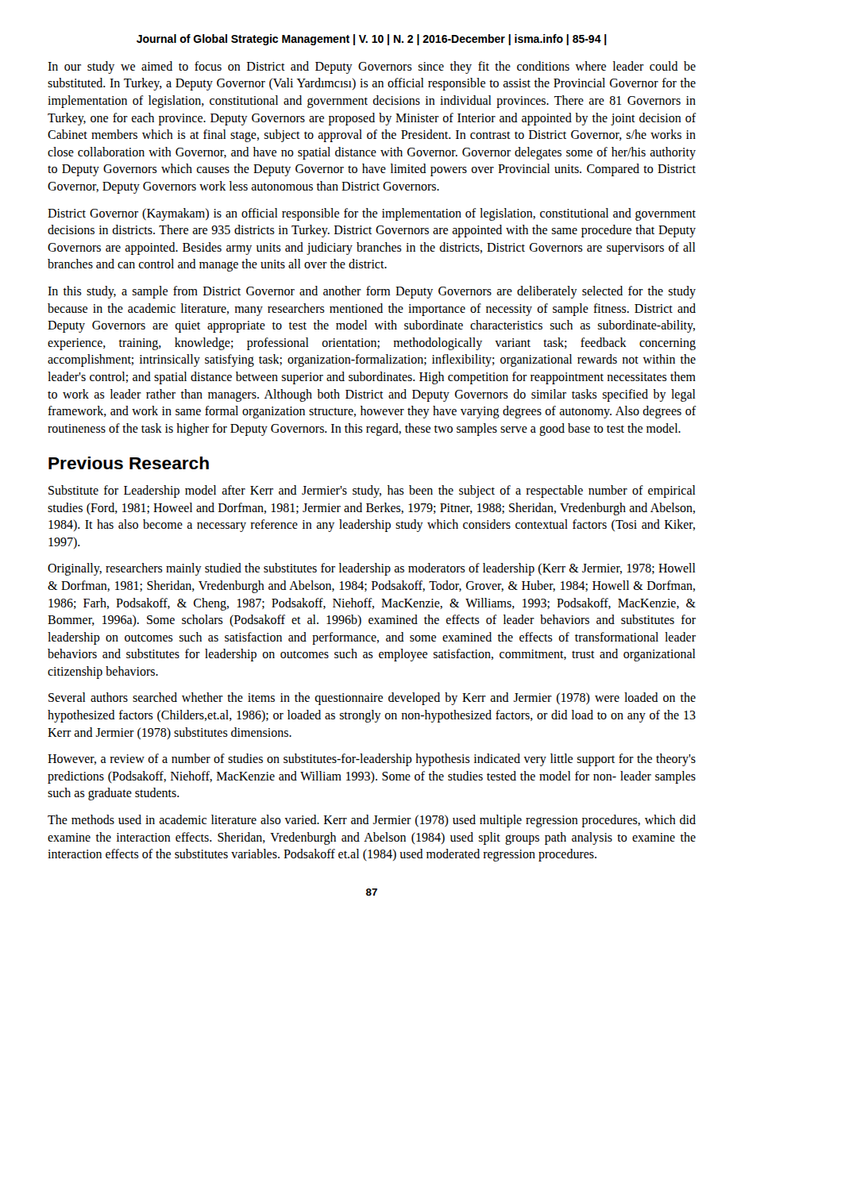Journal of Global Strategic Management | V. 10 | N. 2 | 2016-December | isma.info | 85-94 |
In our study we aimed to focus on District and Deputy Governors since they fit the conditions where leader could be substituted. In Turkey, a Deputy Governor (Vali Yardımcısı) is an official responsible to assist the Provincial Governor for the implementation of legislation, constitutional and government decisions in individual provinces. There are 81 Governors in Turkey, one for each province. Deputy Governors are proposed by Minister of Interior and appointed by the joint decision of Cabinet members which is at final stage, subject to approval of the President. In contrast to District Governor, s/he works in close collaboration with Governor, and have no spatial distance with Governor. Governor delegates some of her/his authority to Deputy Governors which causes the Deputy Governor to have limited powers over Provincial units. Compared to District Governor, Deputy Governors work less autonomous than District Governors.
District Governor (Kaymakam) is an official responsible for the implementation of legislation, constitutional and government decisions in districts. There are 935 districts in Turkey. District Governors are appointed with the same procedure that Deputy Governors are appointed. Besides army units and judiciary branches in the districts, District Governors are supervisors of all branches and can control and manage the units all over the district.
In this study, a sample from District Governor and another form Deputy Governors are deliberately selected for the study because in the academic literature, many researchers mentioned the importance of necessity of sample fitness. District and Deputy Governors are quiet appropriate to test the model with subordinate characteristics such as subordinate-ability, experience, training, knowledge; professional orientation; methodologically variant task; feedback concerning accomplishment; intrinsically satisfying task; organization-formalization; inflexibility; organizational rewards not within the leader's control; and spatial distance between superior and subordinates. High competition for reappointment necessitates them to work as leader rather than managers. Although both District and Deputy Governors do similar tasks specified by legal framework, and work in same formal organization structure, however they have varying degrees of autonomy. Also degrees of routineness of the task is higher for Deputy Governors. In this regard, these two samples serve a good base to test the model.
Previous Research
Substitute for Leadership model after Kerr and Jermier's study, has been the subject of a respectable number of empirical studies (Ford, 1981; Howeel and Dorfman, 1981; Jermier and Berkes, 1979; Pitner, 1988; Sheridan, Vredenburgh and Abelson, 1984). It has also become a necessary reference in any leadership study which considers contextual factors (Tosi and Kiker, 1997).
Originally, researchers mainly studied the substitutes for leadership as moderators of leadership (Kerr & Jermier, 1978; Howell & Dorfman, 1981; Sheridan, Vredenburgh and Abelson, 1984; Podsakoff, Todor, Grover, & Huber, 1984; Howell & Dorfman, 1986; Farh, Podsakoff, & Cheng, 1987; Podsakoff, Niehoff, MacKenzie, & Williams, 1993; Podsakoff, MacKenzie, & Bommer, 1996a). Some scholars (Podsakoff et al. 1996b) examined the effects of leader behaviors and substitutes for leadership on outcomes such as satisfaction and performance, and some examined the effects of transformational leader behaviors and substitutes for leadership on outcomes such as employee satisfaction, commitment, trust and organizational citizenship behaviors.
Several authors searched whether the items in the questionnaire developed by Kerr and Jermier (1978) were loaded on the hypothesized factors (Childers,et.al, 1986); or loaded as strongly on non-hypothesized factors, or did load to on any of the 13 Kerr and Jermier (1978) substitutes dimensions.
However, a review of a number of studies on substitutes-for-leadership hypothesis indicated very little support for the theory's predictions (Podsakoff, Niehoff, MacKenzie and William 1993). Some of the studies tested the model for non- leader samples such as graduate students.
The methods used in academic literature also varied. Kerr and Jermier (1978) used multiple regression procedures, which did examine the interaction effects. Sheridan, Vredenburgh and Abelson (1984) used split groups path analysis to examine the interaction effects of the substitutes variables. Podsakoff et.al (1984) used moderated regression procedures.
87